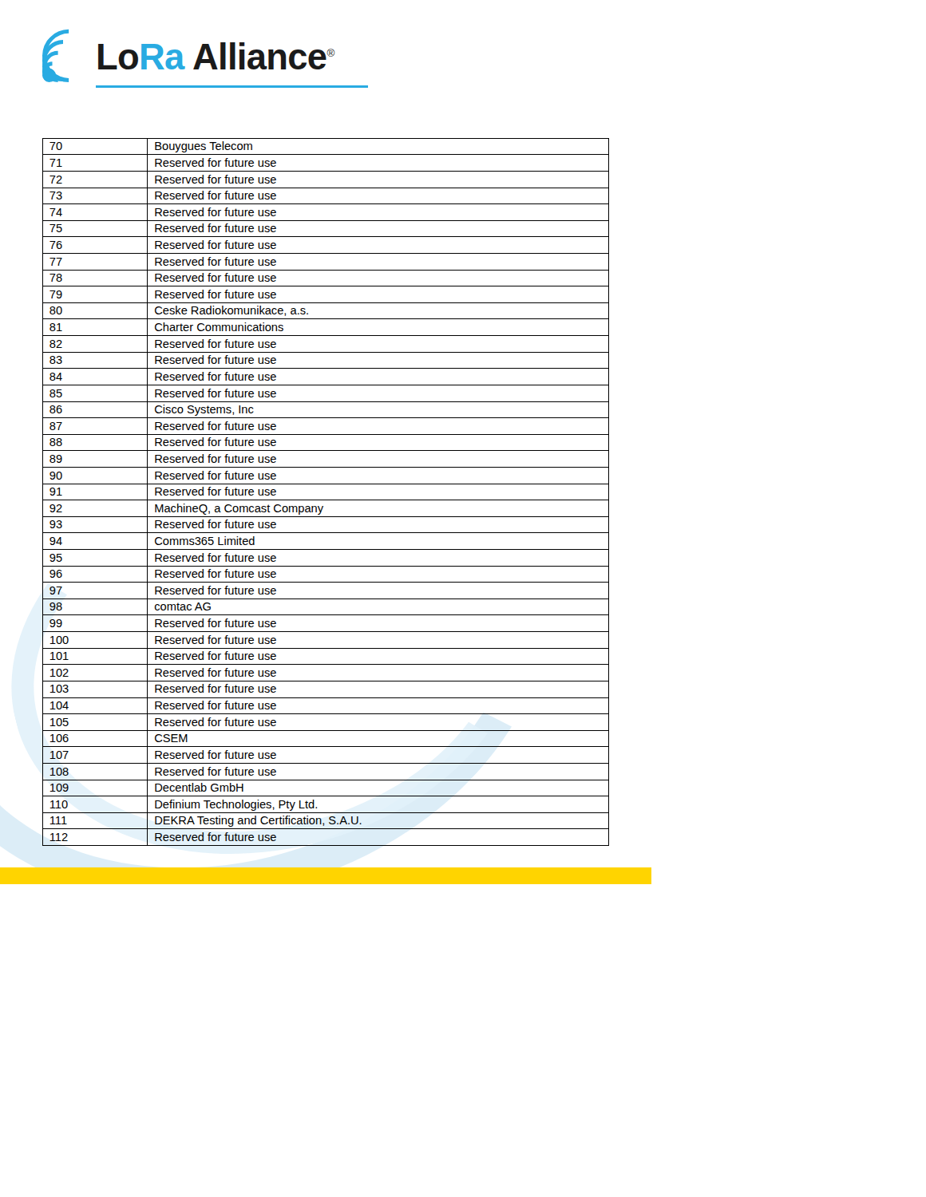Lo Ra Alliance®
| 70 | Bouygues Telecom |
| 71 | Reserved for future use |
| 72 | Reserved for future use |
| 73 | Reserved for future use |
| 74 | Reserved for future use |
| 75 | Reserved for future use |
| 76 | Reserved for future use |
| 77 | Reserved for future use |
| 78 | Reserved for future use |
| 79 | Reserved for future use |
| 80 | Ceske Radiokomunikace, a.s. |
| 81 | Charter Communications |
| 82 | Reserved for future use |
| 83 | Reserved for future use |
| 84 | Reserved for future use |
| 85 | Reserved for future use |
| 86 | Cisco Systems, Inc |
| 87 | Reserved for future use |
| 88 | Reserved for future use |
| 89 | Reserved for future use |
| 90 | Reserved for future use |
| 91 | Reserved for future use |
| 92 | MachineQ, a Comcast Company |
| 93 | Reserved for future use |
| 94 | Comms365 Limited |
| 95 | Reserved for future use |
| 96 | Reserved for future use |
| 97 | Reserved for future use |
| 98 | comtac AG |
| 99 | Reserved for future use |
| 100 | Reserved for future use |
| 101 | Reserved for future use |
| 102 | Reserved for future use |
| 103 | Reserved for future use |
| 104 | Reserved for future use |
| 105 | Reserved for future use |
| 106 | CSEM |
| 107 | Reserved for future use |
| 108 | Reserved for future use |
| 109 | Decentlab GmbH |
| 110 | Definium Technologies, Pty Ltd. |
| 111 | DEKRA Testing and Certification, S.A.U. |
| 112 | Reserved for future use |